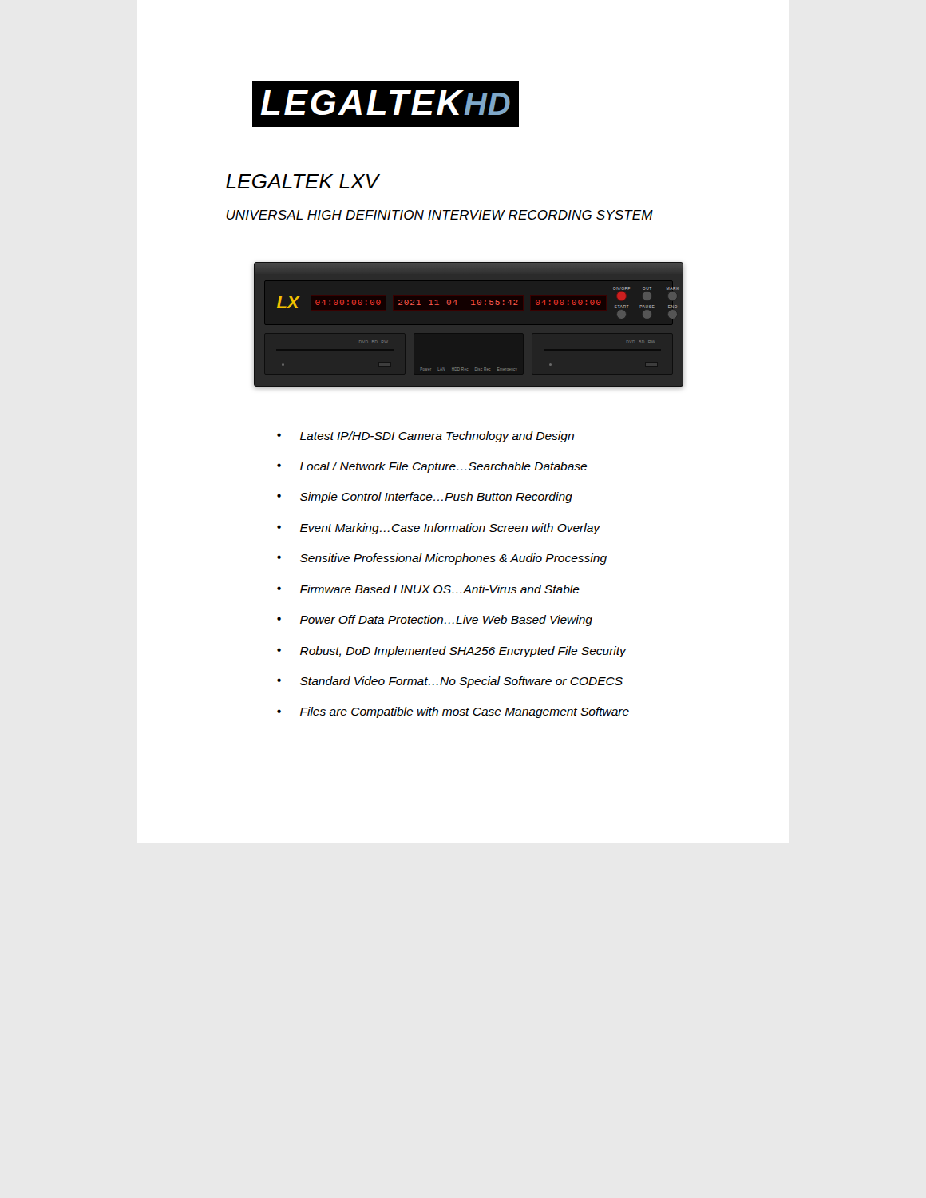LEGALTEK HD
LEGALTEK LXV
UNIVERSAL HIGH DEFINITION INTERVIEW RECORDING SYSTEM
LX
04:00:00:00
2021-11-04 10:55:42
04:00:00:00
ON/OFF
OUT
MARK
START
PAUSE
END
DVD BD RW
Power LAN HDD Rec Disc Rec Emergency
DVD BD RW
Latest IP/HD-SDI Camera Technology and Design
Local / Network File Capture…Searchable Database
Simple Control Interface…Push Button Recording
Event Marking…Case Information Screen with Overlay
Sensitive Professional Microphones & Audio Processing
Firmware Based LINUX OS…Anti-Virus and Stable
Power Off Data Protection…Live Web Based Viewing
Robust, DoD Implemented SHA256 Encrypted File Security
Standard Video Format…No Special Software or CODECS
Files are Compatible with most Case Management Software